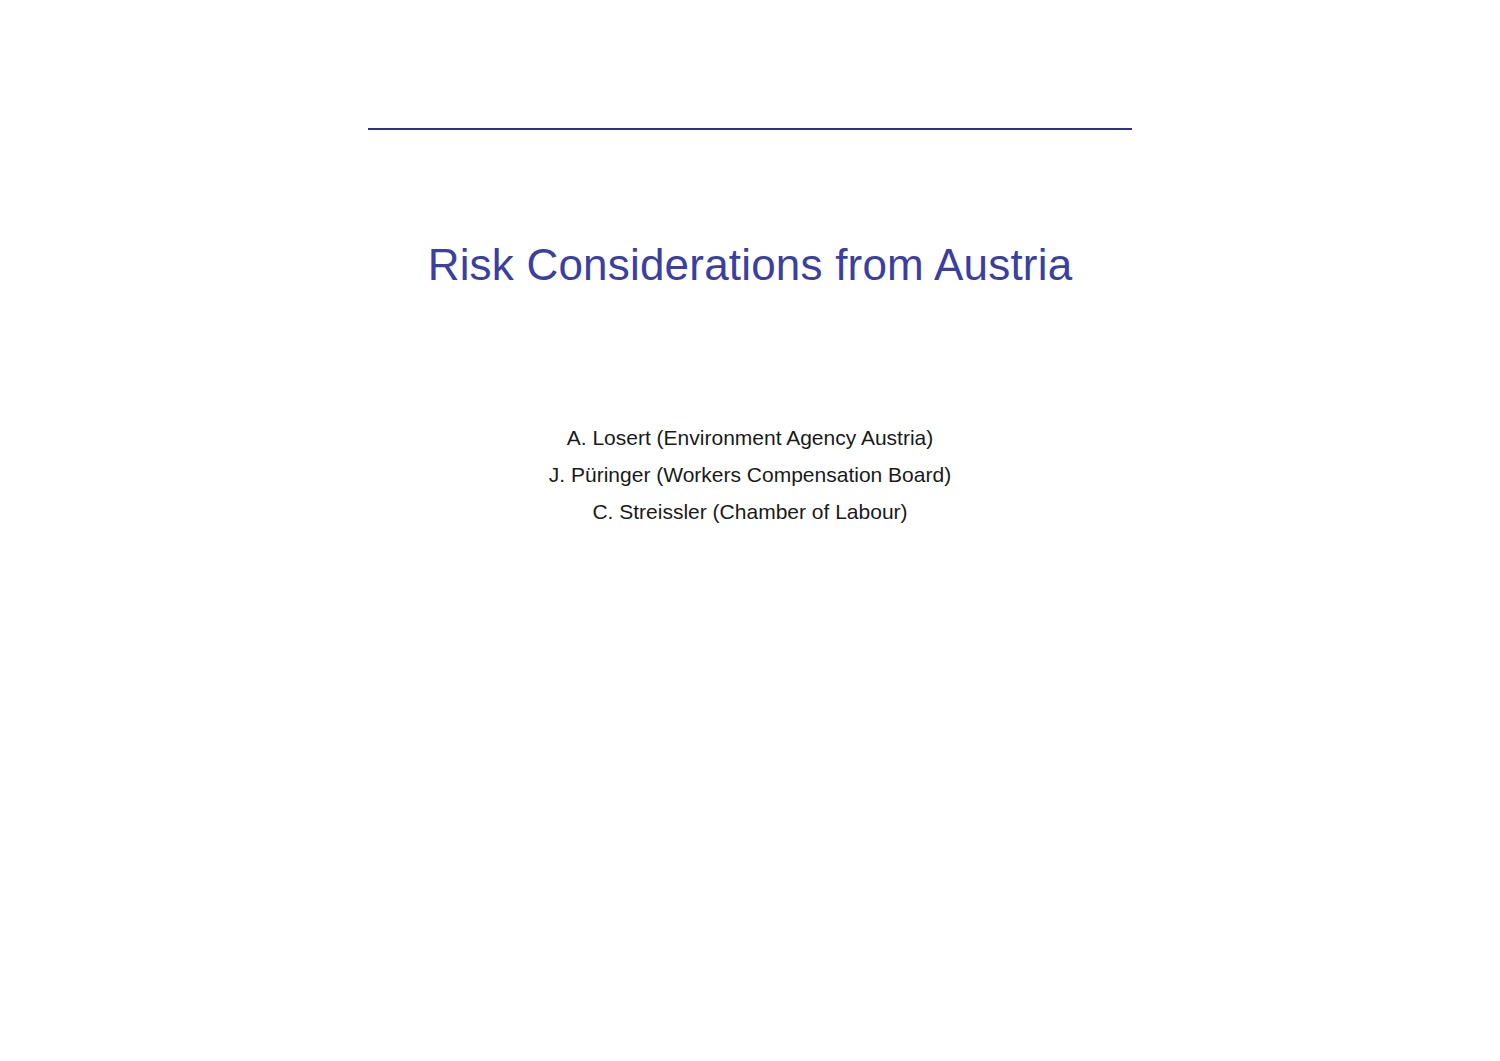Risk Considerations from Austria
A. Losert (Environment Agency Austria)
J. Püringer (Workers Compensation Board)
C. Streissler (Chamber of Labour)